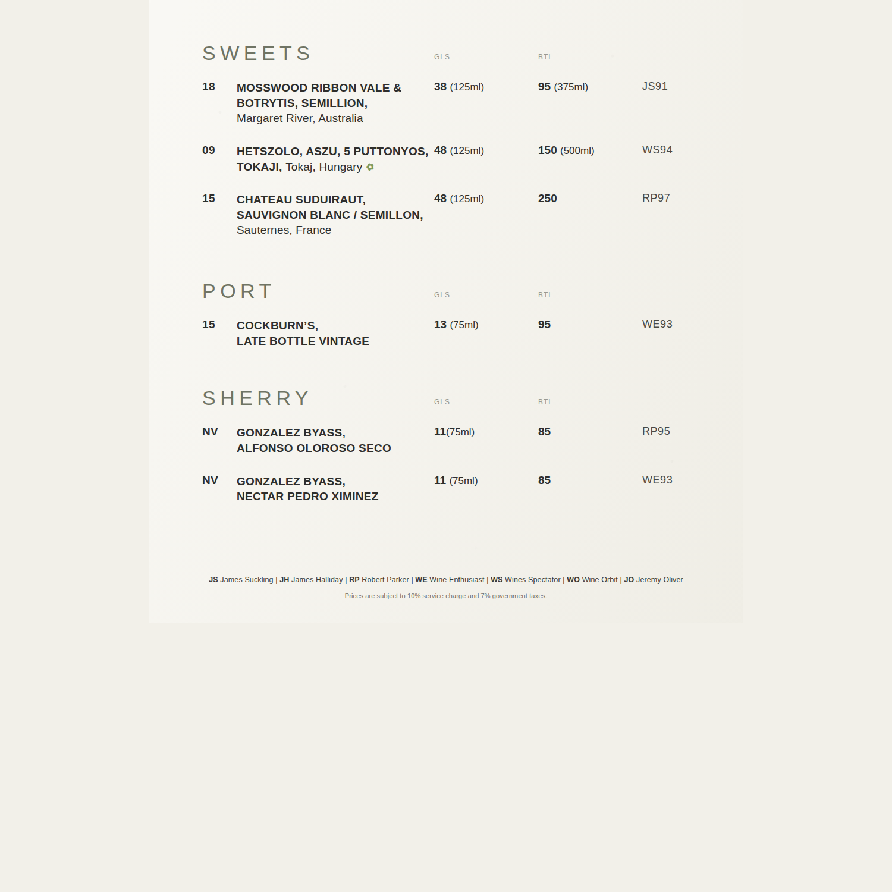Sweets
GLS BTL
| 18 | Mosswood Ribbon Vale & Botrytis, Semillion, Margaret River, Australia | 38 (125ml) | 95 (375ml) | JS91 |
| 09 | Hetszolo, Aszu, 5 Puttonyos, Tokaji, Tokaj, Hungary ✿ | 48 (125ml) | 150 (500ml) | WS94 |
| 15 | Chateau Suduiraut, Sauvignon Blanc / Semillon, Sauternes, France | 48 (125ml) | 250 | RP97 |
Port
GLS BTL
| 15 | Cockburn’s, Late Bottle Vintage | 13 (75ml) | 95 | WE93 |
Sherry
GLS BTL
| NV | Gonzalez Byass, Alfonso Oloroso Seco | 11 (75ml) | 85 | RP95 |
| NV | Gonzalez Byass, Nectar Pedro Ximinez | 11 (75ml) | 85 | WE93 |
JS James Suckling | JH James Halliday | RP Robert Parker | WE Wine Enthusiast | WS Wines Spectator | WO Wine Orbit | JO Jeremy Oliver
Prices are subject to 10% service charge and 7% government taxes.